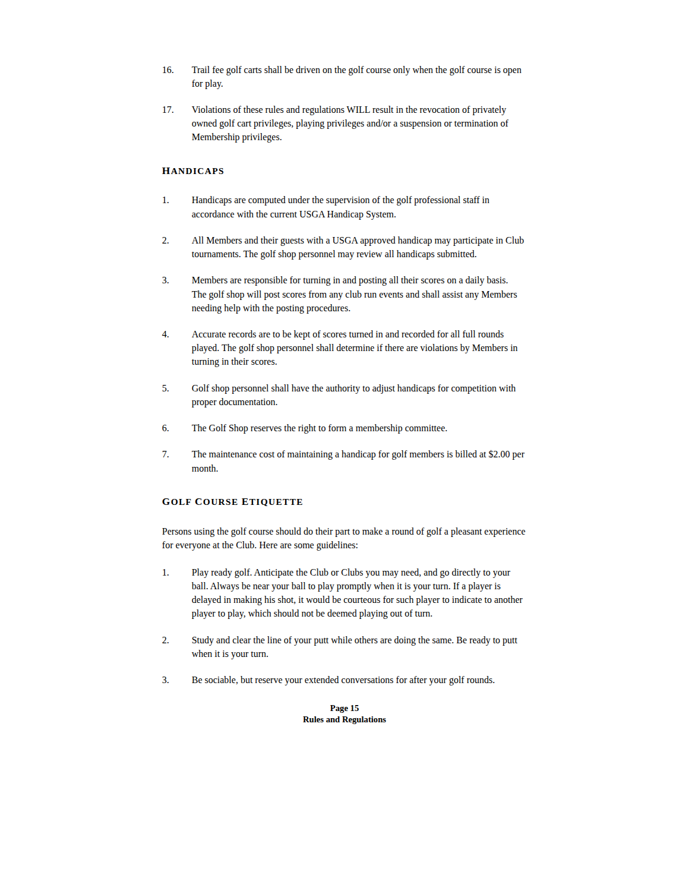16. Trail fee golf carts shall be driven on the golf course only when the golf course is open for play.
17. Violations of these rules and regulations WILL result in the revocation of privately owned golf cart privileges, playing privileges and/or a suspension or termination of Membership privileges.
HANDICAPS
1. Handicaps are computed under the supervision of the golf professional staff in accordance with the current USGA Handicap System.
2. All Members and their guests with a USGA approved handicap may participate in Club tournaments. The golf shop personnel may review all handicaps submitted.
3. Members are responsible for turning in and posting all their scores on a daily basis. The golf shop will post scores from any club run events and shall assist any Members needing help with the posting procedures.
4. Accurate records are to be kept of scores turned in and recorded for all full rounds played. The golf shop personnel shall determine if there are violations by Members in turning in their scores.
5. Golf shop personnel shall have the authority to adjust handicaps for competition with proper documentation.
6. The Golf Shop reserves the right to form a membership committee.
7. The maintenance cost of maintaining a handicap for golf members is billed at $2.00 per month.
GOLF COURSE ETIQUETTE
Persons using the golf course should do their part to make a round of golf a pleasant experience for everyone at the Club. Here are some guidelines:
1. Play ready golf. Anticipate the Club or Clubs you may need, and go directly to your ball. Always be near your ball to play promptly when it is your turn. If a player is delayed in making his shot, it would be courteous for such player to indicate to another player to play, which should not be deemed playing out of turn.
2. Study and clear the line of your putt while others are doing the same. Be ready to putt when it is your turn.
3. Be sociable, but reserve your extended conversations for after your golf rounds.
Page 15
Rules and Regulations